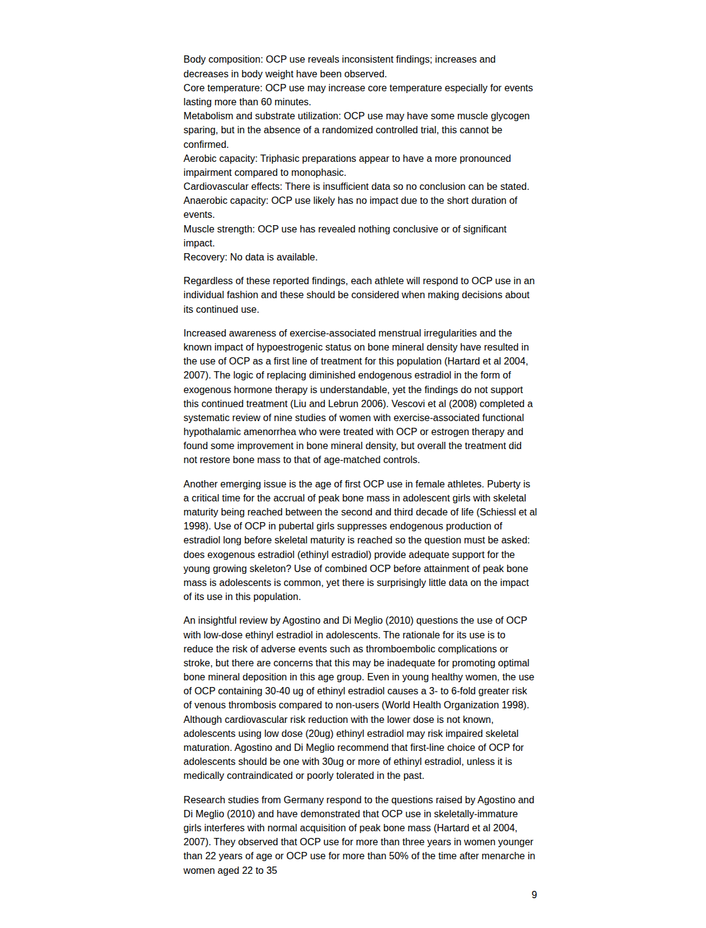Body composition: OCP use reveals inconsistent findings; increases and decreases in body weight have been observed.
Core temperature: OCP use may increase core temperature especially for events lasting more than 60 minutes.
Metabolism and substrate utilization: OCP use may have some muscle glycogen sparing, but in the absence of a randomized controlled trial, this cannot be confirmed.
Aerobic capacity: Triphasic preparations appear to have a more pronounced impairment compared to monophasic.
Cardiovascular effects: There is insufficient data so no conclusion can be stated.
Anaerobic capacity: OCP use likely has no impact due to the short duration of events.
Muscle strength: OCP use has revealed nothing conclusive or of significant impact.
Recovery: No data is available.
Regardless of these reported findings, each athlete will respond to OCP use in an individual fashion and these should be considered when making decisions about its continued use.
Increased awareness of exercise-associated menstrual irregularities and the known impact of hypoestrogenic status on bone mineral density have resulted in the use of OCP as a first line of treatment for this population (Hartard et al 2004, 2007). The logic of replacing diminished endogenous estradiol in the form of exogenous hormone therapy is understandable, yet the findings do not support this continued treatment (Liu and Lebrun 2006). Vescovi et al (2008) completed a systematic review of nine studies of women with exercise-associated functional hypothalamic amenorrhea who were treated with OCP or estrogen therapy and found some improvement in bone mineral density, but overall the treatment did not restore bone mass to that of age-matched controls.
Another emerging issue is the age of first OCP use in female athletes. Puberty is a critical time for the accrual of peak bone mass in adolescent girls with skeletal maturity being reached between the second and third decade of life (Schiessl et al 1998). Use of OCP in pubertal girls suppresses endogenous production of estradiol long before skeletal maturity is reached so the question must be asked: does exogenous estradiol (ethinyl estradiol) provide adequate support for the young growing skeleton? Use of combined OCP before attainment of peak bone mass is adolescents is common, yet there is surprisingly little data on the impact of its use in this population.
An insightful review by Agostino and Di Meglio (2010) questions the use of OCP with low-dose ethinyl estradiol in adolescents. The rationale for its use is to reduce the risk of adverse events such as thromboembolic complications or stroke, but there are concerns that this may be inadequate for promoting optimal bone mineral deposition in this age group. Even in young healthy women, the use of OCP containing 30-40 ug of ethinyl estradiol causes a 3- to 6-fold greater risk of venous thrombosis compared to non-users (World Health Organization 1998). Although cardiovascular risk reduction with the lower dose is not known, adolescents using low dose (20ug) ethinyl estradiol may risk impaired skeletal maturation. Agostino and Di Meglio recommend that first-line choice of OCP for adolescents should be one with 30ug or more of ethinyl estradiol, unless it is medically contraindicated or poorly tolerated in the past.
Research studies from Germany respond to the questions raised by Agostino and Di Meglio (2010) and have demonstrated that OCP use in skeletally-immature girls interferes with normal acquisition of peak bone mass (Hartard et al 2004, 2007). They observed that OCP use for more than three years in women younger than 22 years of age or OCP use for more than 50% of the time after menarche in women aged 22 to 35
9